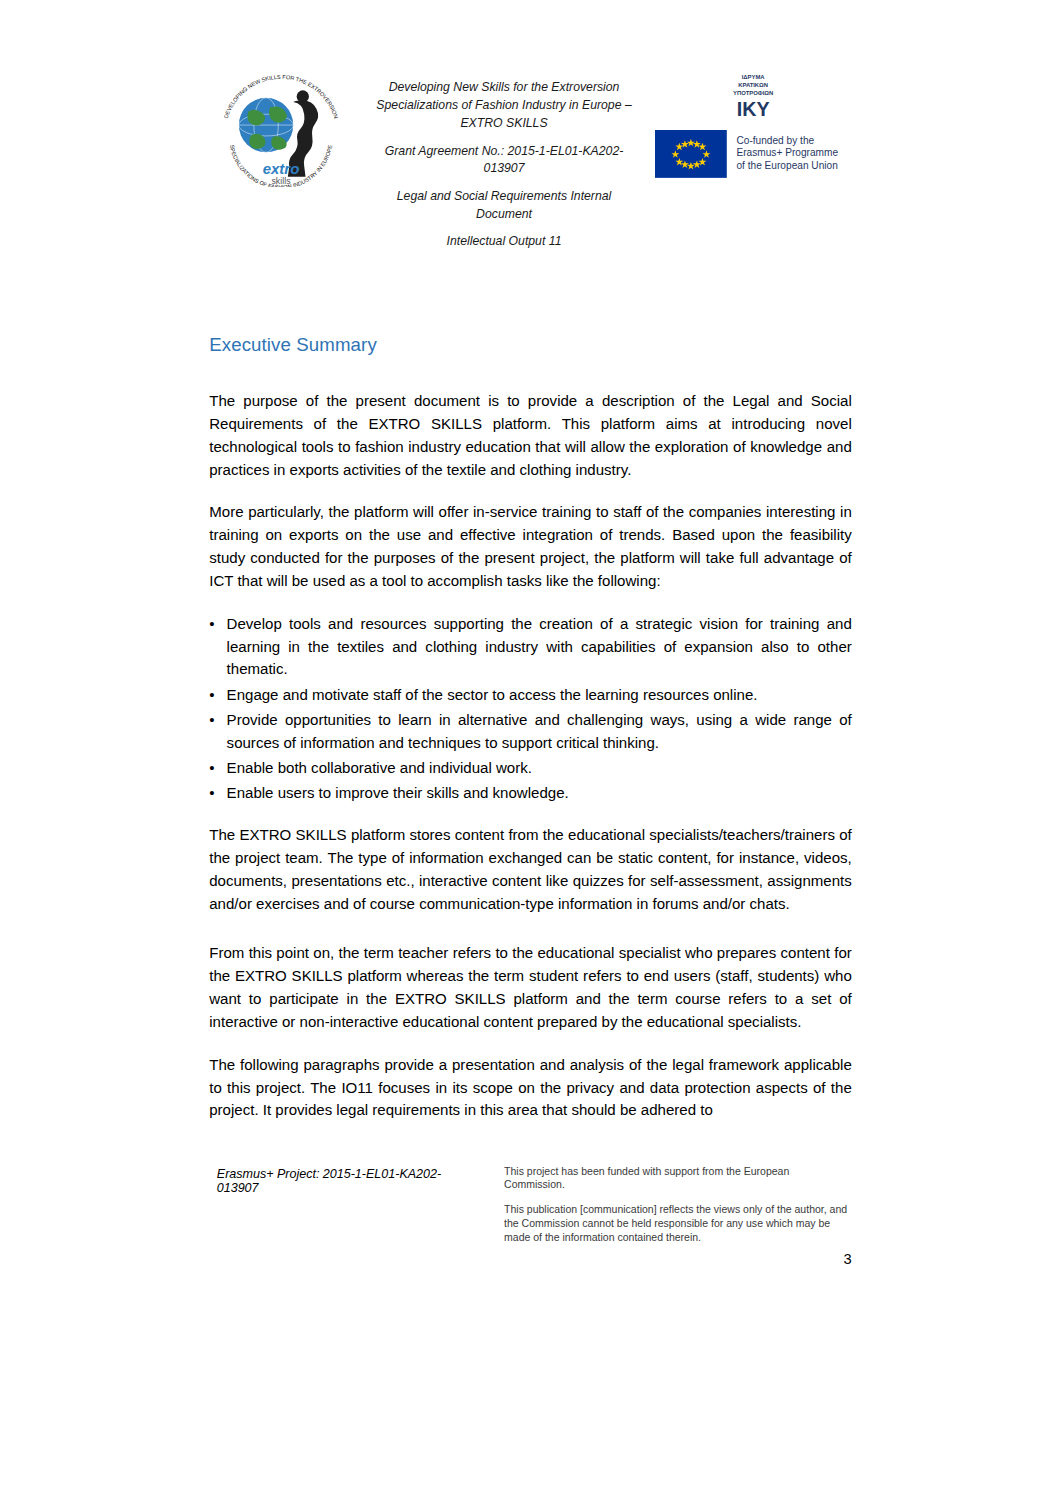DEVELOPING NEW SKILLS FOR THE EXTROVERSION SPECIALIZATIONS OF FASHION INDUSTRY IN EUROPE extro skills
Developing New Skills for the Extroversion
Specializations of Fashion Industry in Europe –
EXTRO SKILLS
Grant Agreement No.: 2015-1-EL01-KA202-013907
Legal and Social Requirements Internal Document
Intellectual Output 11
ΙΔΡΥΜΑ ΚΡΑΤΙΚΩΝ ΥΠΟΤΡΟΦΙΩΝ IKY
Co-funded by the
Erasmus+ Programme
of the European Union
Executive Summary
The purpose of the present document is to provide a description of the Legal and Social Requirements of the EXTRO SKILLS platform. This platform aims at introducing novel technological tools to fashion industry education that will allow the exploration of knowledge and practices in exports activities of the textile and clothing industry.
More particularly, the platform will offer in-service training to staff of the companies interesting in training on exports on the use and effective integration of trends. Based upon the feasibility study conducted for the purposes of the present project, the platform will take full advantage of ICT that will be used as a tool to accomplish tasks like the following:
Develop tools and resources supporting the creation of a strategic vision for training and learning in the textiles and clothing industry with capabilities of expansion also to other thematic.
Engage and motivate staff of the sector to access the learning resources online.
Provide opportunities to learn in alternative and challenging ways, using a wide range of sources of information and techniques to support critical thinking.
Enable both collaborative and individual work.
Enable users to improve their skills and knowledge.
The EXTRO SKILLS platform stores content from the educational specialists/teachers/trainers of the project team. The type of information exchanged can be static content, for instance, videos, documents, presentations etc., interactive content like quizzes for self-assessment, assignments and/or exercises and of course communication-type information in forums and/or chats.
From this point on, the term teacher refers to the educational specialist who prepares content for the EXTRO SKILLS platform whereas the term student refers to end users (staff, students) who want to participate in the EXTRO SKILLS platform and the term course refers to a set of interactive or non-interactive educational content prepared by the educational specialists.
The following paragraphs provide a presentation and analysis of the legal framework applicable to this project. The IO11 focuses in its scope on the privacy and data protection aspects of the project. It provides legal requirements in this area that should be adhered to
Erasmus+ Project: 2015-1-EL01-KA202-013907
This project has been funded with support from the European Commission.
This publication [communication] reflects the views only of the author, and the Commission cannot be held responsible for any use which may be made of the information contained therein.
3